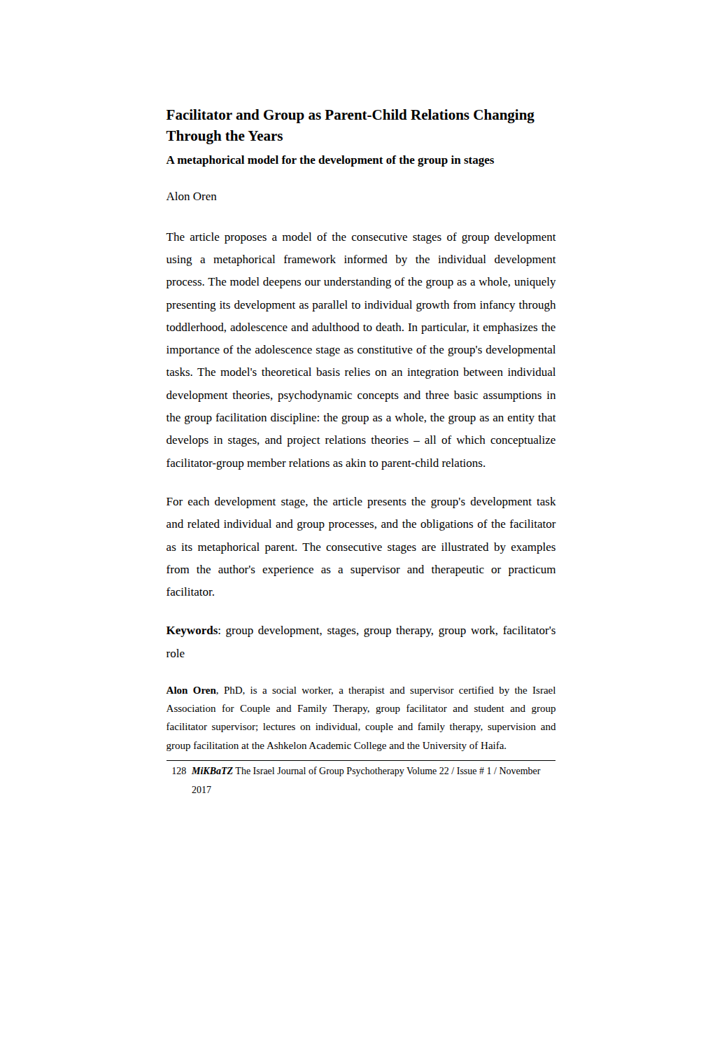Facilitator and Group as Parent-Child Relations Changing Through the Years
A metaphorical model for the development of the group in stages
Alon Oren
The article proposes a model of the consecutive stages of group development using a metaphorical framework informed by the individual development process. The model deepens our understanding of the group as a whole, uniquely presenting its development as parallel to individual growth from infancy through toddlerhood, adolescence and adulthood to death. In particular, it emphasizes the importance of the adolescence stage as constitutive of the group's developmental tasks. The model's theoretical basis relies on an integration between individual development theories, psychodynamic concepts and three basic assumptions in the group facilitation discipline: the group as a whole, the group as an entity that develops in stages, and project relations theories – all of which conceptualize facilitator-group member relations as akin to parent-child relations.
For each development stage, the article presents the group's development task and related individual and group processes, and the obligations of the facilitator as its metaphorical parent. The consecutive stages are illustrated by examples from the author's experience as a supervisor and therapeutic or practicum facilitator.
Keywords: group development, stages, group therapy, group work, facilitator's role
Alon Oren, PhD, is a social worker, a therapist and supervisor certified by the Israel Association for Couple and Family Therapy, group facilitator and student and group facilitator supervisor; lectures on individual, couple and family therapy, supervision and group facilitation at the Ashkelon Academic College and the University of Haifa.
128
MiKBaTZ The Israel Journal of Group Psychotherapy Volume 22 / Issue # 1 / November 2017